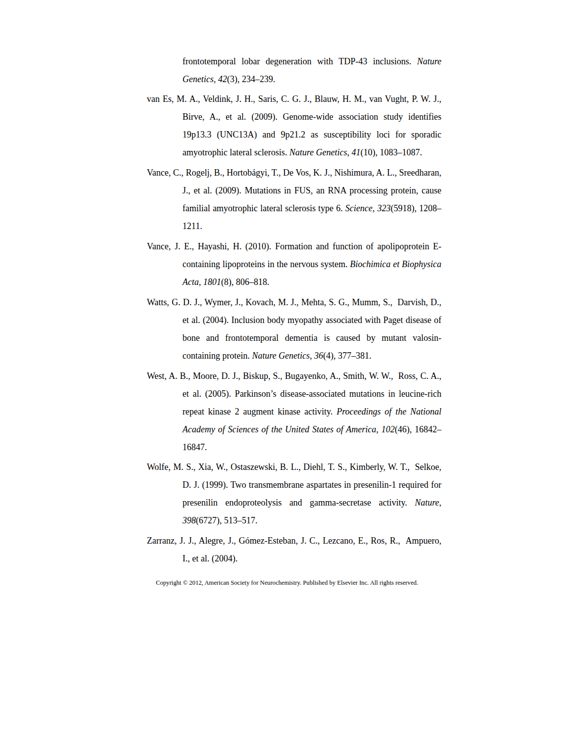frontotemporal lobar degeneration with TDP-43 inclusions. Nature Genetics, 42(3), 234–239.
van Es, M. A., Veldink, J. H., Saris, C. G. J., Blauw, H. M., van Vught, P. W. J., Birve, A., et al. (2009). Genome-wide association study identifies 19p13.3 (UNC13A) and 9p21.2 as susceptibility loci for sporadic amyotrophic lateral sclerosis. Nature Genetics, 41(10), 1083–1087.
Vance, C., Rogelj, B., Hortobágyi, T., De Vos, K. J., Nishimura, A. L., Sreedharan, J., et al. (2009). Mutations in FUS, an RNA processing protein, cause familial amyotrophic lateral sclerosis type 6. Science, 323(5918), 1208–1211.
Vance, J. E., Hayashi, H. (2010). Formation and function of apolipoprotein E-containing lipoproteins in the nervous system. Biochimica et Biophysica Acta, 1801(8), 806–818.
Watts, G. D. J., Wymer, J., Kovach, M. J., Mehta, S. G., Mumm, S., Darvish, D., et al. (2004). Inclusion body myopathy associated with Paget disease of bone and frontotemporal dementia is caused by mutant valosin-containing protein. Nature Genetics, 36(4), 377–381.
West, A. B., Moore, D. J., Biskup, S., Bugayenko, A., Smith, W. W., Ross, C. A., et al. (2005). Parkinson’s disease-associated mutations in leucine-rich repeat kinase 2 augment kinase activity. Proceedings of the National Academy of Sciences of the United States of America, 102(46), 16842–16847.
Wolfe, M. S., Xia, W., Ostaszewski, B. L., Diehl, T. S., Kimberly, W. T., Selkoe, D. J. (1999). Two transmembrane aspartates in presenilin-1 required for presenilin endoproteolysis and gamma-secretase activity. Nature, 398(6727), 513–517.
Zarranz, J. J., Alegre, J., Gómez-Esteban, J. C., Lezcano, E., Ros, R., Ampuero, I., et al. (2004).
Copyright © 2012, American Society for Neurochemistry. Published by Elsevier Inc. All rights reserved.